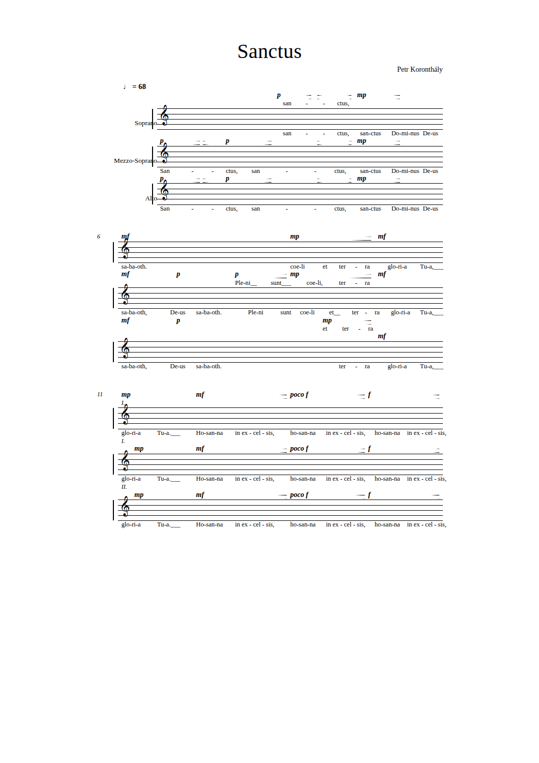Sanctus
Petr Koronthály
♩ = 68
| | p mp san - - ctus, |
| Soprano | 𝄞 san - - ctus, san‑ctus Do‑mi‑nus De‑us |
| | p p mp |
| Mezzo-Soprano | 𝄞 San - - ctus, san - - ctus, san‑ctus Do‑mi‑nus De‑us |
| | p p mp |
| Alto | 𝄞 San - - ctus, san - - ctus, san‑ctus Do‑mi‑nus De‑us |
6
| | mf mp mf |
| | 𝄞 sa‑ba‑oth. coe‑li et ter - ra glo‑ri‑a Tu‑a,___ |
| | mf p p mp mf Ple‑ni__ sunt___ coe‑li, ter - ra |
| | 𝄞 sa‑ba‑oth, De‑us sa‑ba‑oth. Ple‑ni sunt coe‑li et__ ter - ra glo‑ri‑a Tu‑a,___ |
| | mf p mp et ter - ra mf |
| | 𝄞 sa‑ba‑oth, De‑us sa‑ba‑oth. ter - ra glo‑ri‑a Tu‑a,___ |
11
| | mp mf poco f f I. |
| | 𝄞 glo‑ri‑a Tu‑a.___ Ho‑san‑na in ex - cel - sis, ho‑san‑na in ex - cel - sis, ho‑san‑na in ex - cel - sis, |
| | I. mp mf poco f f |
| | 𝄞 glo‑ri‑a Tu‑a.___ Ho‑san‑na in ex - cel - sis, ho‑san‑na in ex - cel - sis, ho‑san‑na in ex - cel - sis, |
| | II. mp mf poco f f |
| | 𝄞 glo‑ri‑a Tu‑a.___ Ho‑san‑na in ex - cel - sis, ho‑san‑na in ex - cel - sis, ho‑san‑na in ex - cel - sis, |